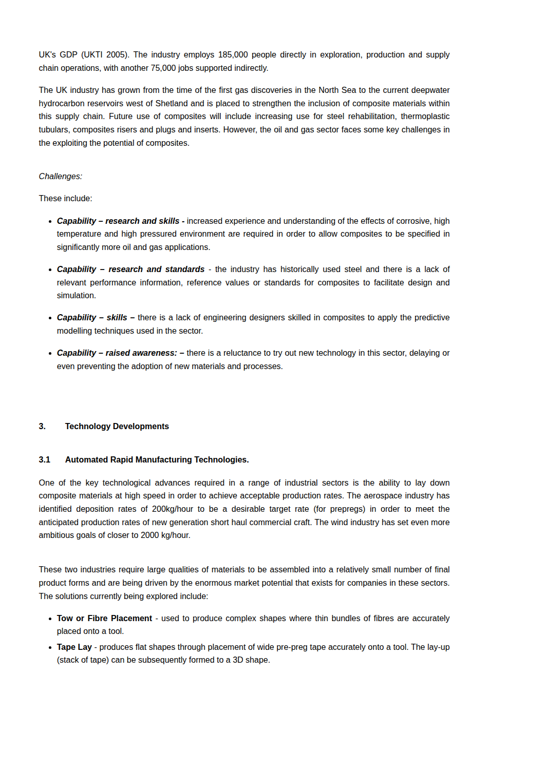UK's GDP (UKTI 2005). The industry employs 185,000 people directly in exploration, production and supply chain operations, with another 75,000 jobs supported indirectly.
The UK industry has grown from the time of the first gas discoveries in the North Sea to the current deepwater hydrocarbon reservoirs west of Shetland and is placed to strengthen the inclusion of composite materials within this supply chain. Future use of composites will include increasing use for steel rehabilitation, thermoplastic tubulars, composites risers and plugs and inserts. However, the oil and gas sector faces some key challenges in the exploiting the potential of composites.
Challenges:
These include:
Capability – research and skills - increased experience and understanding of the effects of corrosive, high temperature and high pressured environment are required in order to allow composites to be specified in significantly more oil and gas applications.
Capability – research and standards - the industry has historically used steel and there is a lack of relevant performance information, reference values or standards for composites to facilitate design and simulation.
Capability – skills – there is a lack of engineering designers skilled in composites to apply the predictive modelling techniques used in the sector.
Capability – raised awareness: – there is a reluctance to try out new technology in this sector, delaying or even preventing the adoption of new materials and processes.
3. Technology Developments
3.1 Automated Rapid Manufacturing Technologies.
One of the key technological advances required in a range of industrial sectors is the ability to lay down composite materials at high speed in order to achieve acceptable production rates. The aerospace industry has identified deposition rates of 200kg/hour to be a desirable target rate (for prepregs) in order to meet the anticipated production rates of new generation short haul commercial craft. The wind industry has set even more ambitious goals of closer to 2000 kg/hour.
These two industries require large qualities of materials to be assembled into a relatively small number of final product forms and are being driven by the enormous market potential that exists for companies in these sectors. The solutions currently being explored include:
Tow or Fibre Placement - used to produce complex shapes where thin bundles of fibres are accurately placed onto a tool.
Tape Lay - produces flat shapes through placement of wide pre-preg tape accurately onto a tool. The lay-up (stack of tape) can be subsequently formed to a 3D shape.